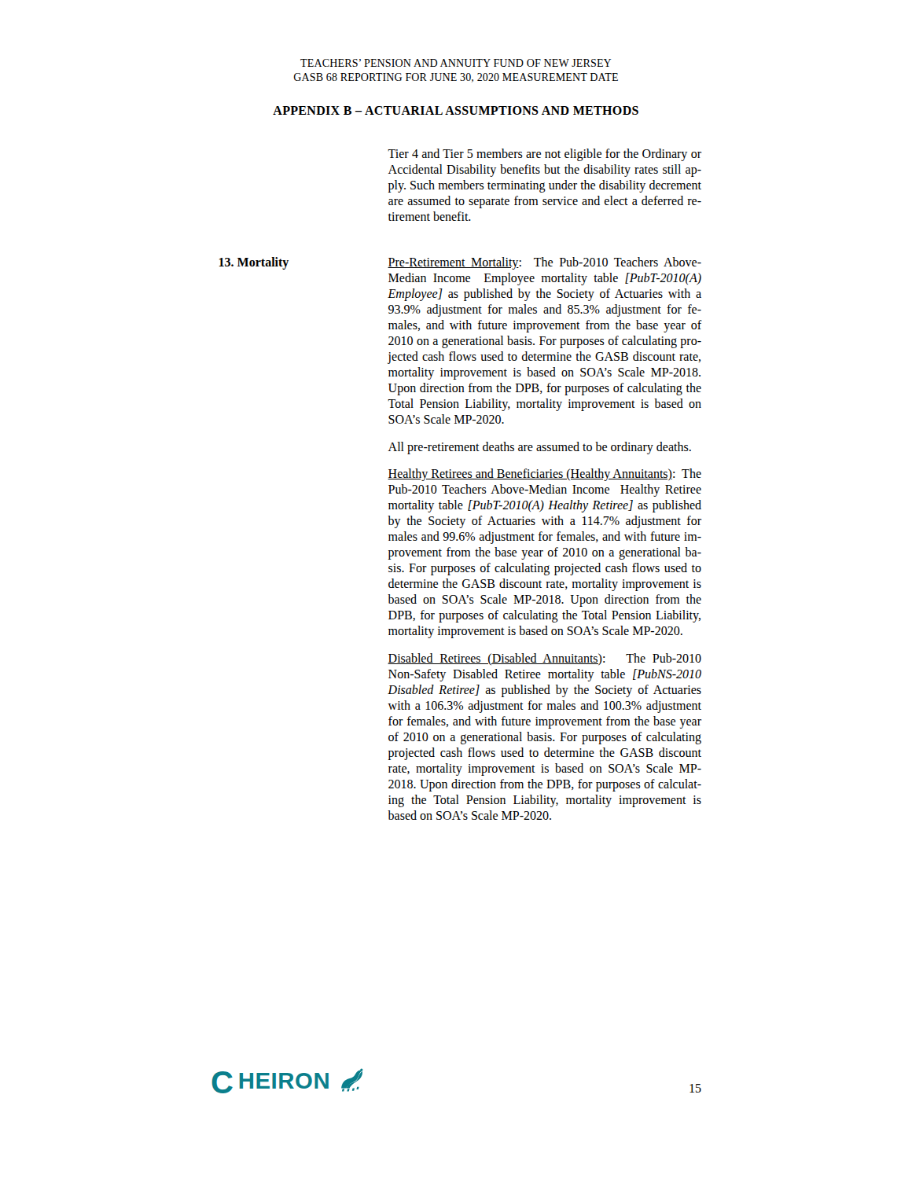TEACHERS’ PENSION AND ANNUITY FUND OF NEW JERSEY
GASB 68 REPORTING FOR JUNE 30, 2020 MEASUREMENT DATE
APPENDIX B – ACTUARIAL ASSUMPTIONS AND METHODS
Tier 4 and Tier 5 members are not eligible for the Ordinary or Accidental Disability benefits but the disability rates still apply. Such members terminating under the disability decrement are assumed to separate from service and elect a deferred retirement benefit.
13. Mortality
Pre-Retirement Mortality: The Pub-2010 Teachers Above-Median Income Employee mortality table [PubT-2010(A) Employee] as published by the Society of Actuaries with a 93.9% adjustment for males and 85.3% adjustment for females, and with future improvement from the base year of 2010 on a generational basis. For purposes of calculating projected cash flows used to determine the GASB discount rate, mortality improvement is based on SOA’s Scale MP-2018. Upon direction from the DPB, for purposes of calculating the Total Pension Liability, mortality improvement is based on SOA’s Scale MP-2020.
All pre-retirement deaths are assumed to be ordinary deaths.
Healthy Retirees and Beneficiaries (Healthy Annuitants): The Pub-2010 Teachers Above-Median Income Healthy Retiree mortality table [PubT-2010(A) Healthy Retiree] as published by the Society of Actuaries with a 114.7% adjustment for males and 99.6% adjustment for females, and with future improvement from the base year of 2010 on a generational basis. For purposes of calculating projected cash flows used to determine the GASB discount rate, mortality improvement is based on SOA’s Scale MP-2018. Upon direction from the DPB, for purposes of calculating the Total Pension Liability, mortality improvement is based on SOA’s Scale MP-2020.
Disabled Retirees (Disabled Annuitants): The Pub-2010 Non-Safety Disabled Retiree mortality table [PubNS-2010 Disabled Retiree] as published by the Society of Actuaries with a 106.3% adjustment for males and 100.3% adjustment for females, and with future improvement from the base year of 2010 on a generational basis. For purposes of calculating projected cash flows used to determine the GASB discount rate, mortality improvement is based on SOA’s Scale MP-2018. Upon direction from the DPB, for purposes of calculating the Total Pension Liability, mortality improvement is based on SOA’s Scale MP-2020.
CHEIRON
15